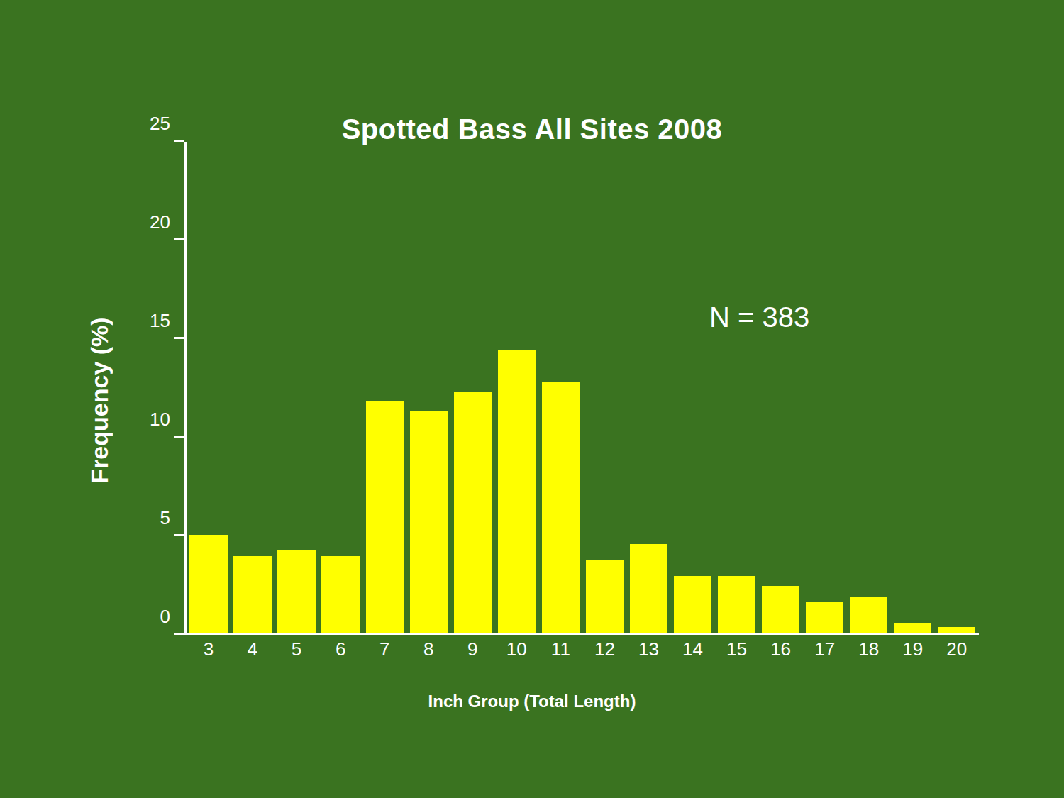Spotted Bass All Sites 2008
N = 383
Frequency (%)
25
20
15
10
5
0
3
4
5
6
7
8
9
10
11
12
13
14
15
16
17
18
19
20
Inch Group (Total Length)